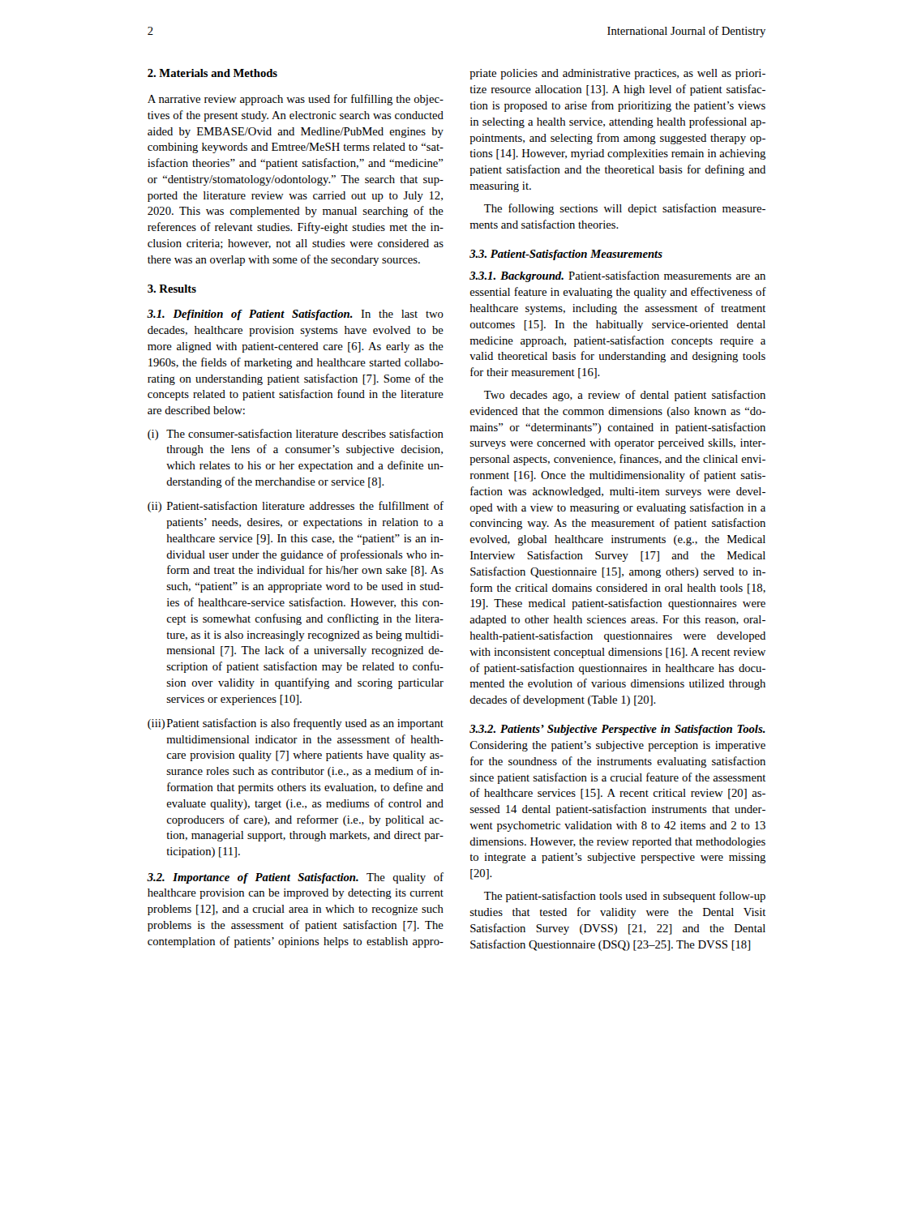2 International Journal of Dentistry
2. Materials and Methods
A narrative review approach was used for fulfilling the objectives of the present study. An electronic search was conducted aided by EMBASE/Ovid and Medline/PubMed engines by combining keywords and Emtree/MeSH terms related to “satisfaction theories” and “patient satisfaction,” and “medicine” or “dentistry/stomatology/odontology.” The search that supported the literature review was carried out up to July 12, 2020. This was complemented by manual searching of the references of relevant studies. Fifty-eight studies met the inclusion criteria; however, not all studies were considered as there was an overlap with some of the secondary sources.
3. Results
3.1. Definition of Patient Satisfaction.
In the last two decades, healthcare provision systems have evolved to be more aligned with patient-centered care [6]. As early as the 1960s, the fields of marketing and healthcare started collaborating on understanding patient satisfaction [7]. Some of the concepts related to patient satisfaction found in the literature are described below:
The consumer-satisfaction literature describes satisfaction through the lens of a consumer’s subjective decision, which relates to his or her expectation and a definite understanding of the merchandise or service [8].
Patient-satisfaction literature addresses the fulfillment of patients’ needs, desires, or expectations in relation to a healthcare service [9]. In this case, the “patient” is an individual user under the guidance of professionals who inform and treat the individual for his/her own sake [8]. As such, “patient” is an appropriate word to be used in studies of healthcare-service satisfaction. However, this concept is somewhat confusing and conflicting in the literature, as it is also increasingly recognized as being multidimensional [7]. The lack of a universally recognized description of patient satisfaction may be related to confusion over validity in quantifying and scoring particular services or experiences [10].
Patient satisfaction is also frequently used as an important multidimensional indicator in the assessment of healthcare provision quality [7] where patients have quality assurance roles such as contributor (i.e., as a medium of information that permits others its evaluation, to define and evaluate quality), target (i.e., as mediums of control and coproducers of care), and reformer (i.e., by political action, managerial support, through markets, and direct participation) [11].
3.2. Importance of Patient Satisfaction.
The quality of healthcare provision can be improved by detecting its current problems [12], and a crucial area in which to recognize such problems is the assessment of patient satisfaction [7]. The contemplation of patients’ opinions helps to establish appropriate policies and administrative practices, as well as prioritize resource allocation [13]. A high level of patient satisfaction is proposed to arise from prioritizing the patient’s views in selecting a health service, attending health professional appointments, and selecting from among suggested therapy options [14]. However, myriad complexities remain in achieving patient satisfaction and the theoretical basis for defining and measuring it.
The following sections will depict satisfaction measurements and satisfaction theories.
3.3. Patient-Satisfaction Measurements
3.3.1. Background.
Patient-satisfaction measurements are an essential feature in evaluating the quality and effectiveness of healthcare systems, including the assessment of treatment outcomes [15]. In the habitually service-oriented dental medicine approach, patient-satisfaction concepts require a valid theoretical basis for understanding and designing tools for their measurement [16].
Two decades ago, a review of dental patient satisfaction evidenced that the common dimensions (also known as “domains” or “determinants”) contained in patient-satisfaction surveys were concerned with operator perceived skills, interpersonal aspects, convenience, finances, and the clinical environment [16]. Once the multidimensionality of patient satisfaction was acknowledged, multi-item surveys were developed with a view to measuring or evaluating satisfaction in a convincing way. As the measurement of patient satisfaction evolved, global healthcare instruments (e.g., the Medical Interview Satisfaction Survey [17] and the Medical Satisfaction Questionnaire [15], among others) served to inform the critical domains considered in oral health tools [18, 19]. These medical patient-satisfaction questionnaires were adapted to other health sciences areas. For this reason, oral-health-patient-satisfaction questionnaires were developed with inconsistent conceptual dimensions [16]. A recent review of patient-satisfaction questionnaires in healthcare has documented the evolution of various dimensions utilized through decades of development (Table 1) [20].
3.3.2. Patients’ Subjective Perspective in Satisfaction Tools.
Considering the patient’s subjective perception is imperative for the soundness of the instruments evaluating satisfaction since patient satisfaction is a crucial feature of the assessment of healthcare services [15]. A recent critical review [20] assessed 14 dental patient-satisfaction instruments that underwent psychometric validation with 8 to 42 items and 2 to 13 dimensions. However, the review reported that methodologies to integrate a patient’s subjective perspective were missing [20].
The patient-satisfaction tools used in subsequent follow-up studies that tested for validity were the Dental Visit Satisfaction Survey (DVSS) [21, 22] and the Dental Satisfaction Questionnaire (DSQ) [23–25]. The DVSS [18]